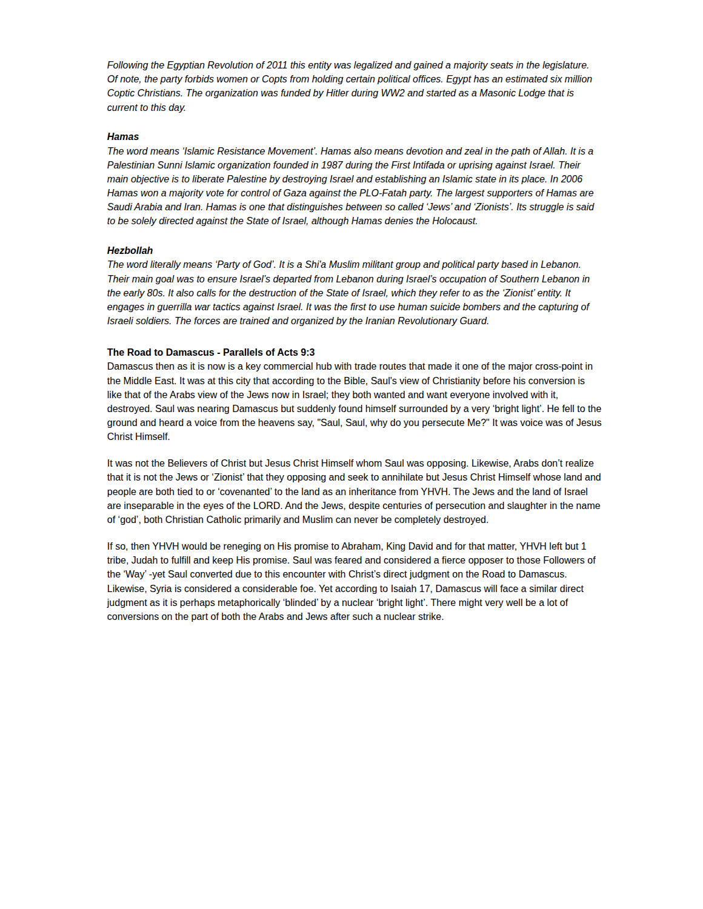Following the Egyptian Revolution of 2011 this entity was legalized and gained a majority seats in the legislature. Of note, the party forbids women or Copts from holding certain political offices. Egypt has an estimated six million Coptic Christians. The organization was funded by Hitler during WW2 and started as a Masonic Lodge that is current to this day.
Hamas
The word means ‘Islamic Resistance Movement’. Hamas also means devotion and zeal in the path of Allah. It is a Palestinian Sunni Islamic organization founded in 1987 during the First Intifada or uprising against Israel. Their main objective is to liberate Palestine by destroying Israel and establishing an Islamic state in its place. In 2006 Hamas won a majority vote for control of Gaza against the PLO-Fatah party. The largest supporters of Hamas are Saudi Arabia and Iran. Hamas is one that distinguishes between so called ‘Jews’ and ‘Zionists’. Its struggle is said to be solely directed against the State of Israel, although Hamas denies the Holocaust.
Hezbollah
The word literally means ‘Party of God’. It is a Shi'a Muslim militant group and political party based in Lebanon. Their main goal was to ensure Israel’s departed from Lebanon during Israel’s occupation of Southern Lebanon in the early 80s. It also calls for the destruction of the State of Israel, which they refer to as the ‘Zionist’ entity. It engages in guerrilla war tactics against Israel. It was the first to use human suicide bombers and the capturing of Israeli soldiers. The forces are trained and organized by the Iranian Revolutionary Guard.
The Road to Damascus - Parallels of Acts 9:3
Damascus then as it is now is a key commercial hub with trade routes that made it one of the major cross-point in the Middle East. It was at this city that according to the Bible, Saul's view of Christianity before his conversion is like that of the Arabs view of the Jews now in Israel; they both wanted and want everyone involved with it, destroyed. Saul was nearing Damascus but suddenly found himself surrounded by a very ‘bright light’. He fell to the ground and heard a voice from the heavens say, "Saul, Saul, why do you persecute Me?" It was voice was of Jesus Christ Himself.
It was not the Believers of Christ but Jesus Christ Himself whom Saul was opposing. Likewise, Arabs don’t realize that it is not the Jews or ‘Zionist’ that they opposing and seek to annihilate but Jesus Christ Himself whose land and people are both tied to or ‘covenanted’ to the land as an inheritance from YHVH. The Jews and the land of Israel are inseparable in the eyes of the LORD. And the Jews, despite centuries of persecution and slaughter in the name of ‘god’, both Christian Catholic primarily and Muslim can never be completely destroyed.
If so, then YHVH would be reneging on His promise to Abraham, King David and for that matter, YHVH left but 1 tribe, Judah to fulfill and keep His promise. Saul was feared and considered a fierce opposer to those Followers of the ‘Way’ -yet Saul converted due to this encounter with Christ’s direct judgment on the Road to Damascus. Likewise, Syria is considered a considerable foe. Yet according to Isaiah 17, Damascus will face a similar direct judgment as it is perhaps metaphorically ‘blinded’ by a nuclear ‘bright light’. There might very well be a lot of conversions on the part of both the Arabs and Jews after such a nuclear strike.